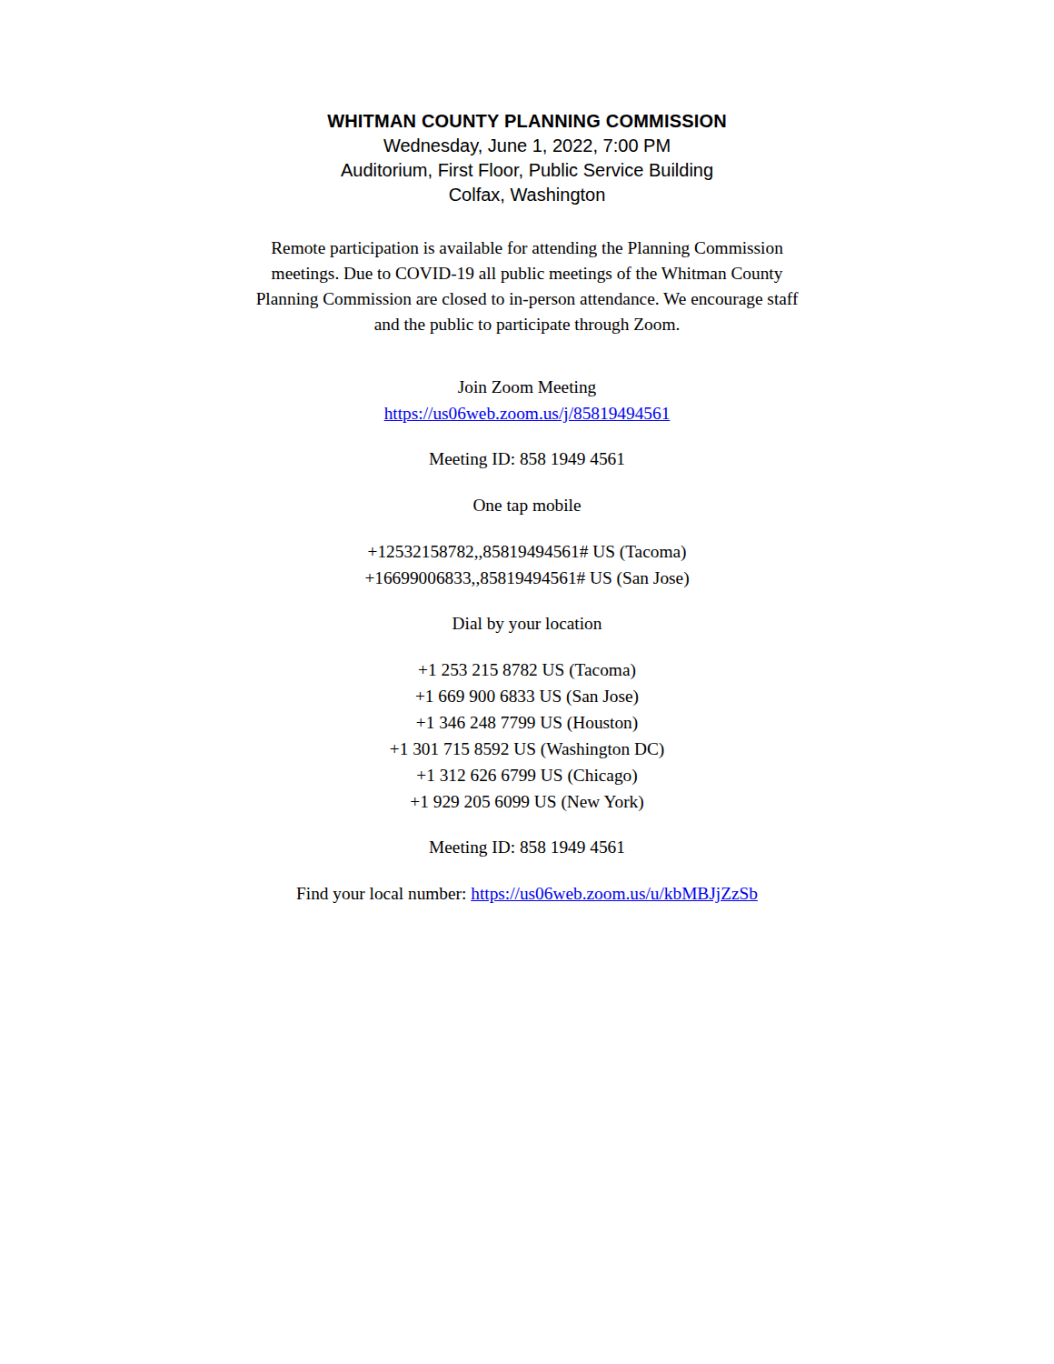WHITMAN COUNTY PLANNING COMMISSION
Wednesday, June 1, 2022, 7:00 PM
Auditorium, First Floor, Public Service Building
Colfax, Washington
Remote participation is available for attending the Planning Commission meetings. Due to COVID-19 all public meetings of the Whitman County Planning Commission are closed to in-person attendance. We encourage staff and the public to participate through Zoom.
Join Zoom Meeting
https://us06web.zoom.us/j/85819494561
Meeting ID: 858 1949 4561
One tap mobile
+12532158782,,85819494561# US (Tacoma)
+16699006833,,85819494561# US (San Jose)
Dial by your location
+1 253 215 8782 US (Tacoma)
+1 669 900 6833 US (San Jose)
+1 346 248 7799 US (Houston)
+1 301 715 8592 US (Washington DC)
+1 312 626 6799 US (Chicago)
+1 929 205 6099 US (New York)
Meeting ID: 858 1949 4561
Find your local number: https://us06web.zoom.us/u/kbMBJjZzSb